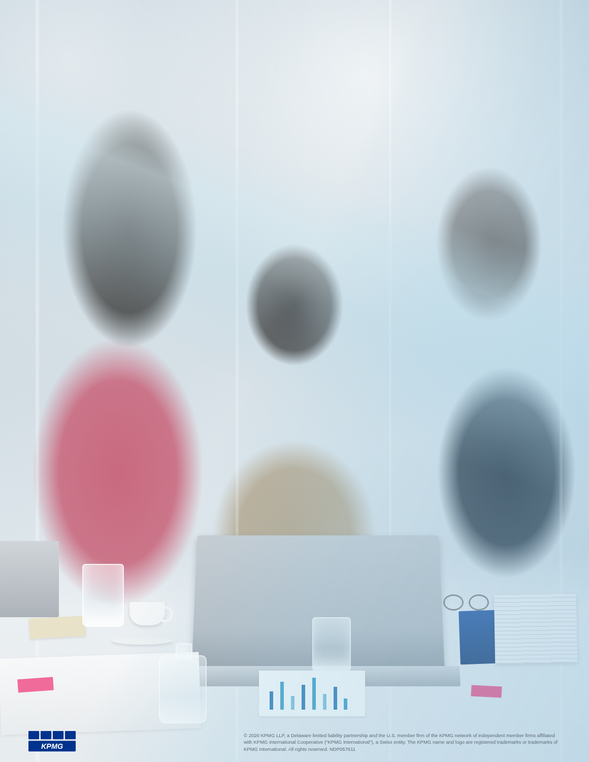KPMG
© 2020 KPMG LLP, a Delaware limited liability partnership and the U.S. member firm of the KPMG network of independent member firms affiliated with KPMG International Cooperative (“KPMG International”), a Swiss entity. The KPMG name and logo are registered trademarks or trademarks of KPMG International. All rights reserved. NDP057611